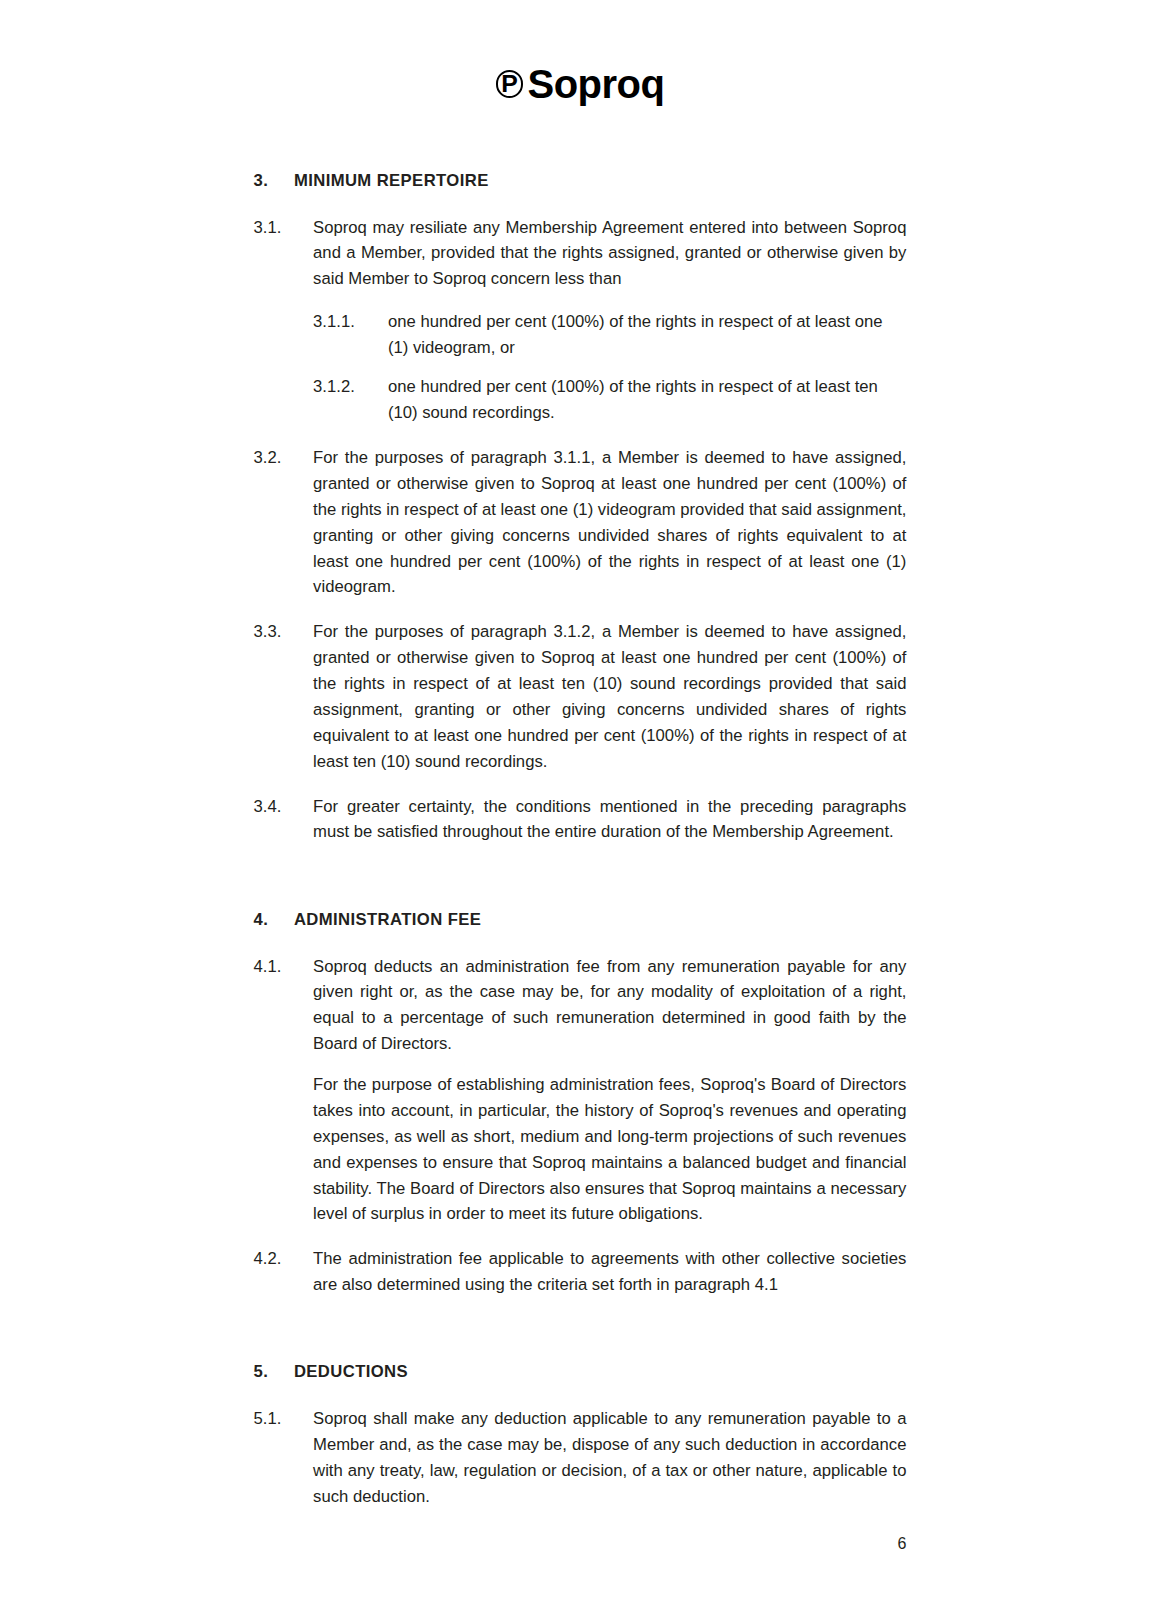PSoproq
3. MINIMUM REPERTOIRE
3.1.
Soproq may resiliate any Membership Agreement entered into between Soproq and a Member, provided that the rights assigned, granted or otherwise given by said Member to Soproq concern less than
3.1.1. one hundred per cent (100%) of the rights in respect of at least one (1) videogram, or
3.1.2. one hundred per cent (100%) of the rights in respect of at least ten (10) sound recordings.
3.2.
For the purposes of paragraph 3.1.1, a Member is deemed to have assigned, granted or otherwise given to Soproq at least one hundred per cent (100%) of the rights in respect of at least one (1) videogram provided that said assignment, granting or other giving concerns undivided shares of rights equivalent to at least one hundred per cent (100%) of the rights in respect of at least one (1) videogram.
3.3.
For the purposes of paragraph 3.1.2, a Member is deemed to have assigned, granted or otherwise given to Soproq at least one hundred per cent (100%) of the rights in respect of at least ten (10) sound recordings provided that said assignment, granting or other giving concerns undivided shares of rights equivalent to at least one hundred per cent (100%) of the rights in respect of at least ten (10) sound recordings.
3.4.
For greater certainty, the conditions mentioned in the preceding paragraphs must be satisfied throughout the entire duration of the Membership Agreement.
4. ADMINISTRATION FEE
4.1.
Soproq deducts an administration fee from any remuneration payable for any given right or, as the case may be, for any modality of exploitation of a right, equal to a percentage of such remuneration determined in good faith by the Board of Directors.
For the purpose of establishing administration fees, Soproq's Board of Directors takes into account, in particular, the history of Soproq's revenues and operating expenses, as well as short, medium and long-term projections of such revenues and expenses to ensure that Soproq maintains a balanced budget and financial stability. The Board of Directors also ensures that Soproq maintains a necessary level of surplus in order to meet its future obligations.
4.2.
The administration fee applicable to agreements with other collective societies are also determined using the criteria set forth in paragraph 4.1
5. DEDUCTIONS
5.1.
Soproq shall make any deduction applicable to any remuneration payable to a Member and, as the case may be, dispose of any such deduction in accordance with any treaty, law, regulation or decision, of a tax or other nature, applicable to such deduction.
6